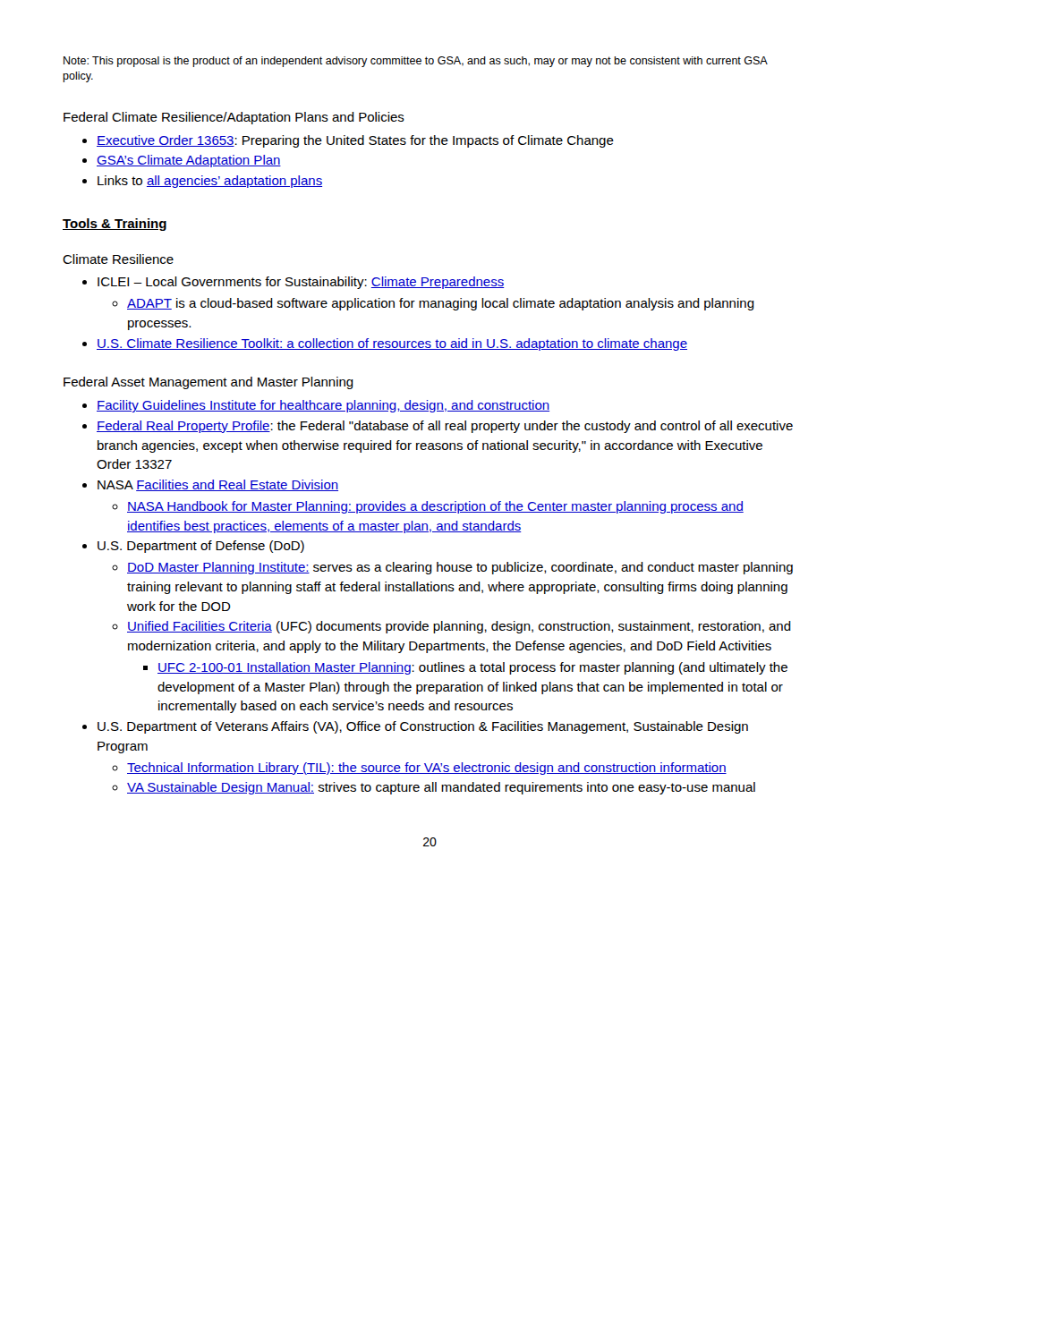Note: This proposal is the product of an independent advisory committee to GSA, and as such, may or may not be consistent with current GSA policy.
Federal Climate Resilience/Adaptation Plans and Policies
Executive Order 13653: Preparing the United States for the Impacts of Climate Change
GSA’s Climate Adaptation Plan
Links to all agencies’ adaptation plans
Tools & Training
Climate Resilience
ICLEI – Local Governments for Sustainability: Climate Preparedness
ADAPT is a cloud-based software application for managing local climate adaptation analysis and planning processes.
U.S. Climate Resilience Toolkit: a collection of resources to aid in U.S. adaptation to climate change
Federal Asset Management and Master Planning
Facility Guidelines Institute for healthcare planning, design, and construction
Federal Real Property Profile: the Federal "database of all real property under the custody and control of all executive branch agencies, except when otherwise required for reasons of national security," in accordance with Executive Order 13327
NASA Facilities and Real Estate Division
NASA Handbook for Master Planning: provides a description of the Center master planning process and identifies best practices, elements of a master plan, and standards
U.S. Department of Defense (DoD)
DoD Master Planning Institute: serves as a clearing house to publicize, coordinate, and conduct master planning training relevant to planning staff at federal installations and, where appropriate, consulting firms doing planning work for the DOD
Unified Facilities Criteria (UFC) documents provide planning, design, construction, sustainment, restoration, and modernization criteria, and apply to the Military Departments, the Defense agencies, and DoD Field Activities
UFC 2-100-01 Installation Master Planning: outlines a total process for master planning (and ultimately the development of a Master Plan) through the preparation of linked plans that can be implemented in total or incrementally based on each service’s needs and resources
U.S. Department of Veterans Affairs (VA), Office of Construction & Facilities Management, Sustainable Design Program
Technical Information Library (TIL): the source for VA’s electronic design and construction information
VA Sustainable Design Manual: strives to capture all mandated requirements into one easy-to-use manual
20